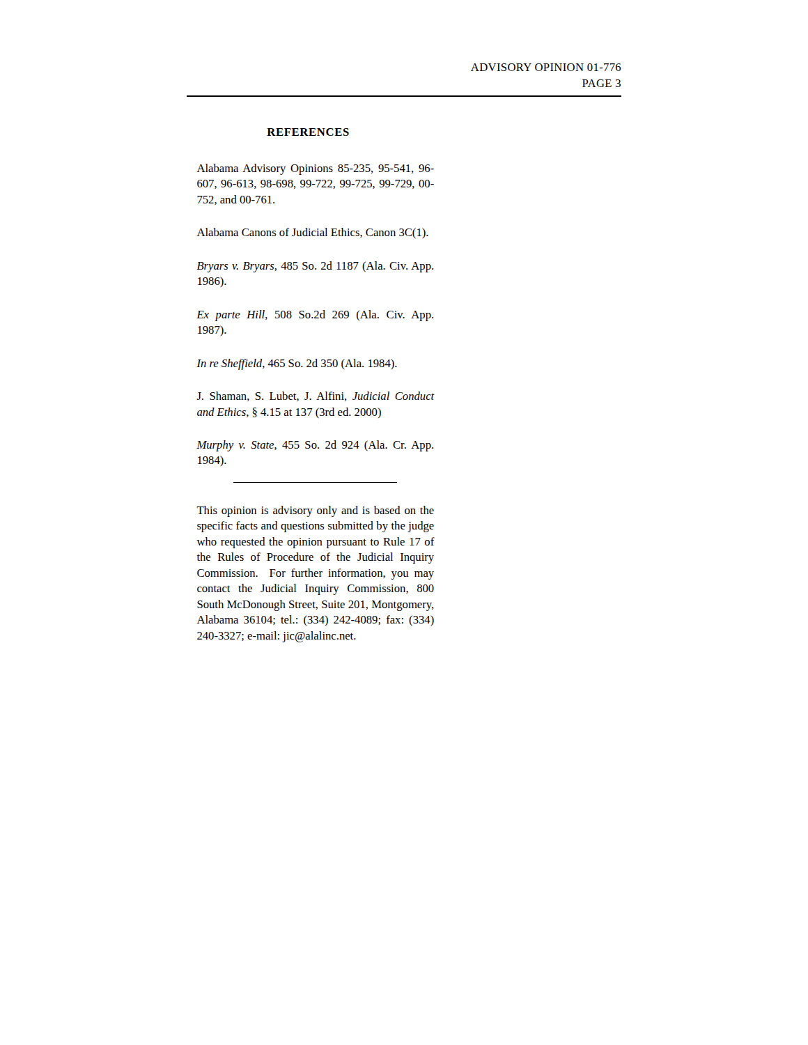ADVISORY OPINION 01-776 PAGE 3
REFERENCES
Alabama Advisory Opinions 85-235, 95-541, 96-607, 96-613, 98-698, 99-722, 99-725, 99-729, 00-752, and 00-761.
Alabama Canons of Judicial Ethics, Canon 3C(1).
Bryars v. Bryars, 485 So. 2d 1187 (Ala. Civ. App. 1986).
Ex parte Hill, 508 So.2d 269 (Ala. Civ. App. 1987).
In re Sheffield, 465 So. 2d 350 (Ala. 1984).
J. Shaman, S. Lubet, J. Alfini, Judicial Conduct and Ethics, § 4.15 at 137 (3rd ed. 2000)
Murphy v. State, 455 So. 2d 924 (Ala. Cr. App. 1984).
This opinion is advisory only and is based on the specific facts and questions submitted by the judge who requested the opinion pursuant to Rule 17 of the Rules of Procedure of the Judicial Inquiry Commission. For further information, you may contact the Judicial Inquiry Commission, 800 South McDonough Street, Suite 201, Montgomery, Alabama 36104; tel.: (334) 242-4089; fax: (334) 240-3327; e-mail: jic@alalinc.net.